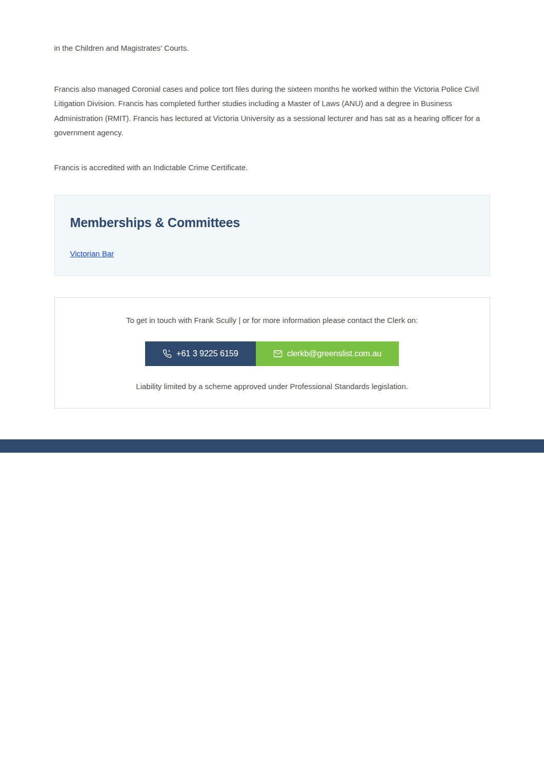in the Children and Magistrates’ Courts.
Francis also managed Coronial cases and police tort files during the sixteen months he worked within the Victoria Police Civil Litigation Division. Francis has completed further studies including a Master of Laws (ANU) and a degree in Business Administration (RMIT). Francis has lectured at Victoria University as a sessional lecturer and has sat as a hearing officer for a government agency.
Francis is accredited with an Indictable Crime Certificate.
Memberships & Committees
Victorian Bar
To get in touch with Frank Scully | or for more information please contact the Clerk on:
+61 3 9225 6159 clerkb@greenslist.com.au
Liability limited by a scheme approved under Professional Standards legislation.